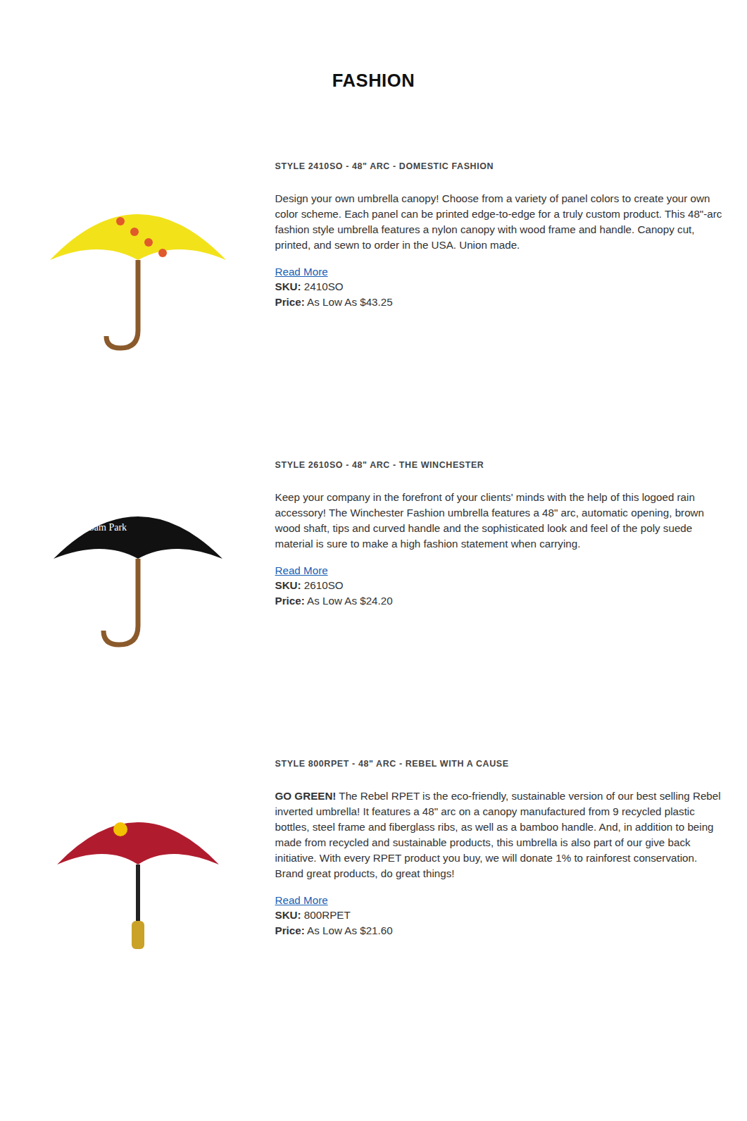FASHION
Style 2410SO - 48" Arc - Domestic Fashion
Design your own umbrella canopy! Choose from a variety of panel colors to create your own color scheme. Each panel can be printed edge-to-edge for a truly custom product. This 48"-arc fashion style umbrella features a nylon canopy with wood frame and handle. Canopy cut, printed, and sewn to order in the USA. Union made.
Read More
SKU: 2410SO
Price: As Low As $43.25
Style 2610SO - 48" Arc - The Winchester
Keep your company in the forefront of your clients' minds with the help of this logoed rain accessory! The Winchester Fashion umbrella features a 48" arc, automatic opening, brown wood shaft, tips and curved handle and the sophisticated look and feel of the poly suede material is sure to make a high fashion statement when carrying.
Read More
SKU: 2610SO
Price: As Low As $24.20
Style 800RPET - 48" Arc - Rebel With A Cause
GO GREEN! The Rebel RPET is the eco-friendly, sustainable version of our best selling Rebel inverted umbrella! It features a 48" arc on a canopy manufactured from 9 recycled plastic bottles, steel frame and fiberglass ribs, as well as a bamboo handle. And, in addition to being made from recycled and sustainable products, this umbrella is also part of our give back initiative. With every RPET product you buy, we will donate 1% to rainforest conservation. Brand great products, do great things!
Read More
SKU: 800RPET
Price: As Low As $21.60